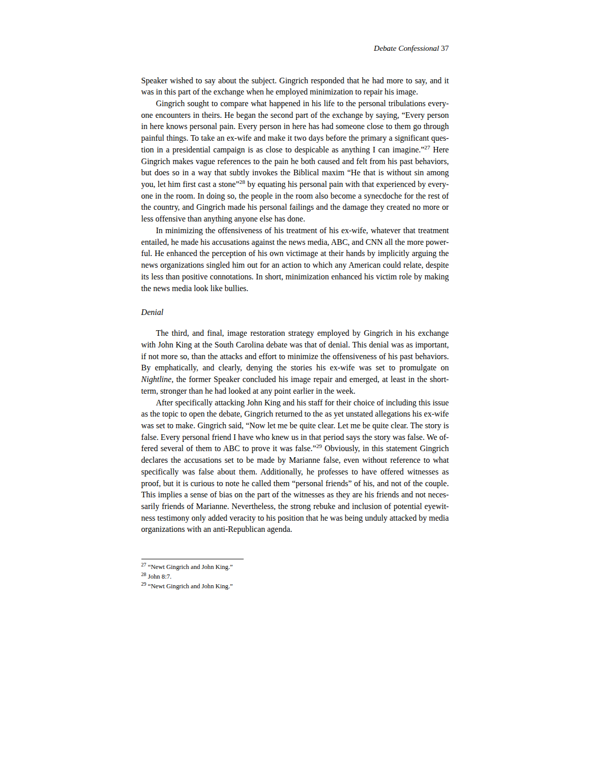Debate Confessional 37
Speaker wished to say about the subject. Gingrich responded that he had more to say, and it was in this part of the exchange when he employed minimization to repair his image.
Gingrich sought to compare what happened in his life to the personal tribulations everyone encounters in theirs. He began the second part of the exchange by saying, “Every person in here knows personal pain. Every person in here has had someone close to them go through painful things. To take an ex-wife and make it two days before the primary a significant question in a presidential campaign is as close to despicable as anything I can imagine.”27 Here Gingrich makes vague references to the pain he both caused and felt from his past behaviors, but does so in a way that subtly invokes the Biblical maxim “He that is without sin among you, let him first cast a stone”28 by equating his personal pain with that experienced by everyone in the room. In doing so, the people in the room also become a synecdoche for the rest of the country, and Gingrich made his personal failings and the damage they created no more or less offensive than anything anyone else has done.
In minimizing the offensiveness of his treatment of his ex-wife, whatever that treatment entailed, he made his accusations against the news media, ABC, and CNN all the more powerful. He enhanced the perception of his own victimage at their hands by implicitly arguing the news organizations singled him out for an action to which any American could relate, despite its less than positive connotations. In short, minimization enhanced his victim role by making the news media look like bullies.
Denial
The third, and final, image restoration strategy employed by Gingrich in his exchange with John King at the South Carolina debate was that of denial. This denial was as important, if not more so, than the attacks and effort to minimize the offensiveness of his past behaviors. By emphatically, and clearly, denying the stories his ex-wife was set to promulgate on Nightline, the former Speaker concluded his image repair and emerged, at least in the short-term, stronger than he had looked at any point earlier in the week.
After specifically attacking John King and his staff for their choice of including this issue as the topic to open the debate, Gingrich returned to the as yet unstated allegations his ex-wife was set to make. Gingrich said, “Now let me be quite clear. Let me be quite clear. The story is false. Every personal friend I have who knew us in that period says the story was false. We offered several of them to ABC to prove it was false.”29 Obviously, in this statement Gingrich declares the accusations set to be made by Marianne false, even without reference to what specifically was false about them. Additionally, he professes to have offered witnesses as proof, but it is curious to note he called them “personal friends” of his, and not of the couple. This implies a sense of bias on the part of the witnesses as they are his friends and not necessarily friends of Marianne. Nevertheless, the strong rebuke and inclusion of potential eyewitness testimony only added veracity to his position that he was being unduly attacked by media organizations with an anti-Republican agenda.
27 “Newt Gingrich and John King.”
28 John 8:7.
29 “Newt Gingrich and John King.”